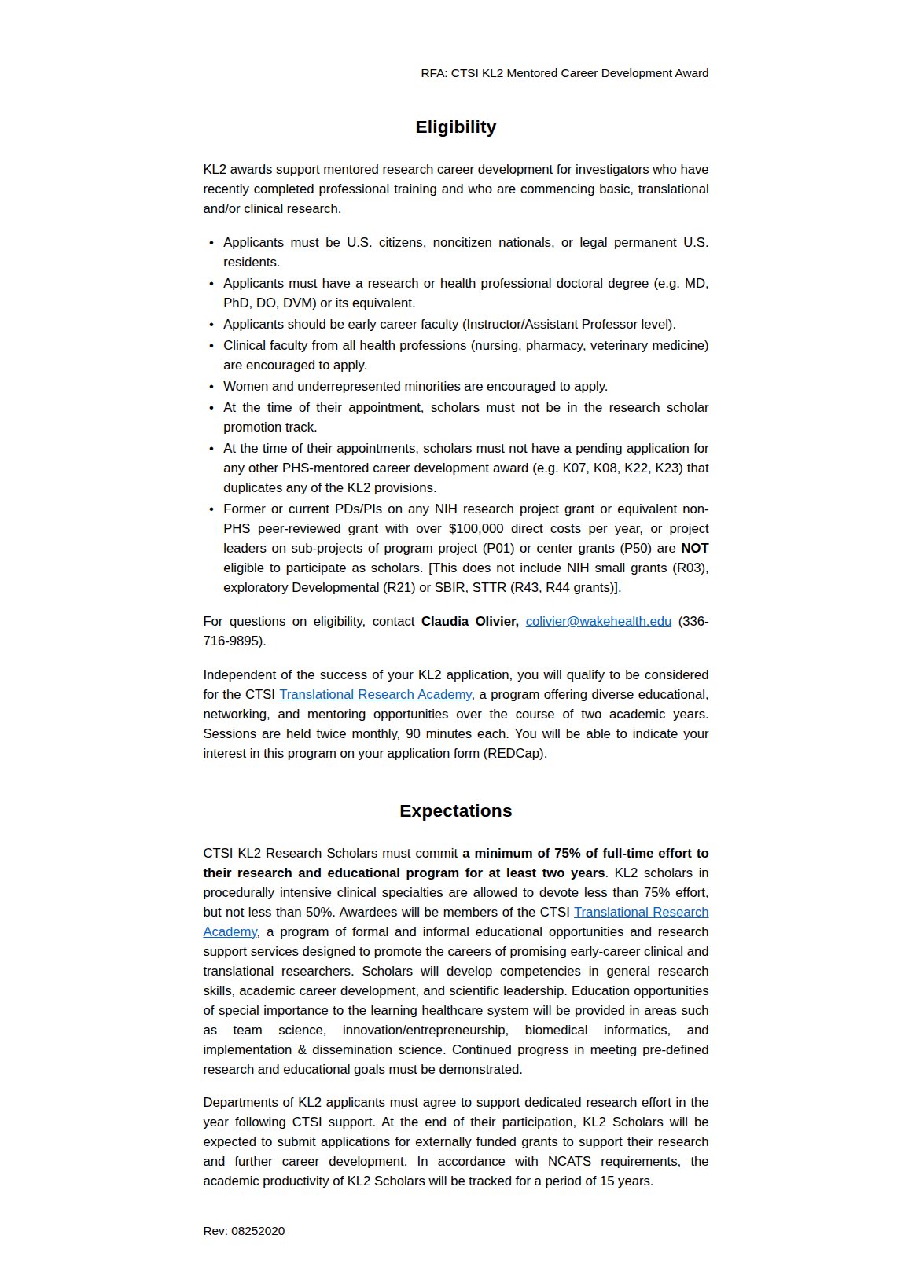RFA: CTSI KL2 Mentored Career Development Award
Eligibility
KL2 awards support mentored research career development for investigators who have recently completed professional training and who are commencing basic, translational and/or clinical research.
Applicants must be U.S. citizens, noncitizen nationals, or legal permanent U.S. residents.
Applicants must have a research or health professional doctoral degree (e.g. MD, PhD, DO, DVM) or its equivalent.
Applicants should be early career faculty (Instructor/Assistant Professor level).
Clinical faculty from all health professions (nursing, pharmacy, veterinary medicine) are encouraged to apply.
Women and underrepresented minorities are encouraged to apply.
At the time of their appointment, scholars must not be in the research scholar promotion track.
At the time of their appointments, scholars must not have a pending application for any other PHS-mentored career development award (e.g. K07, K08, K22, K23) that duplicates any of the KL2 provisions.
Former or current PDs/PIs on any NIH research project grant or equivalent non-PHS peer-reviewed grant with over $100,000 direct costs per year, or project leaders on sub-projects of program project (P01) or center grants (P50) are NOT eligible to participate as scholars. [This does not include NIH small grants (R03), exploratory Developmental (R21) or SBIR, STTR (R43, R44 grants)].
For questions on eligibility, contact Claudia Olivier, colivier@wakehealth.edu (336-716-9895).
Independent of the success of your KL2 application, you will qualify to be considered for the CTSI Translational Research Academy, a program offering diverse educational, networking, and mentoring opportunities over the course of two academic years. Sessions are held twice monthly, 90 minutes each. You will be able to indicate your interest in this program on your application form (REDCap).
Expectations
CTSI KL2 Research Scholars must commit a minimum of 75% of full-time effort to their research and educational program for at least two years. KL2 scholars in procedurally intensive clinical specialties are allowed to devote less than 75% effort, but not less than 50%. Awardees will be members of the CTSI Translational Research Academy, a program of formal and informal educational opportunities and research support services designed to promote the careers of promising early-career clinical and translational researchers. Scholars will develop competencies in general research skills, academic career development, and scientific leadership. Education opportunities of special importance to the learning healthcare system will be provided in areas such as team science, innovation/entrepreneurship, biomedical informatics, and implementation & dissemination science. Continued progress in meeting pre-defined research and educational goals must be demonstrated.
Departments of KL2 applicants must agree to support dedicated research effort in the year following CTSI support. At the end of their participation, KL2 Scholars will be expected to submit applications for externally funded grants to support their research and further career development. In accordance with NCATS requirements, the academic productivity of KL2 Scholars will be tracked for a period of 15 years.
Rev: 08252020